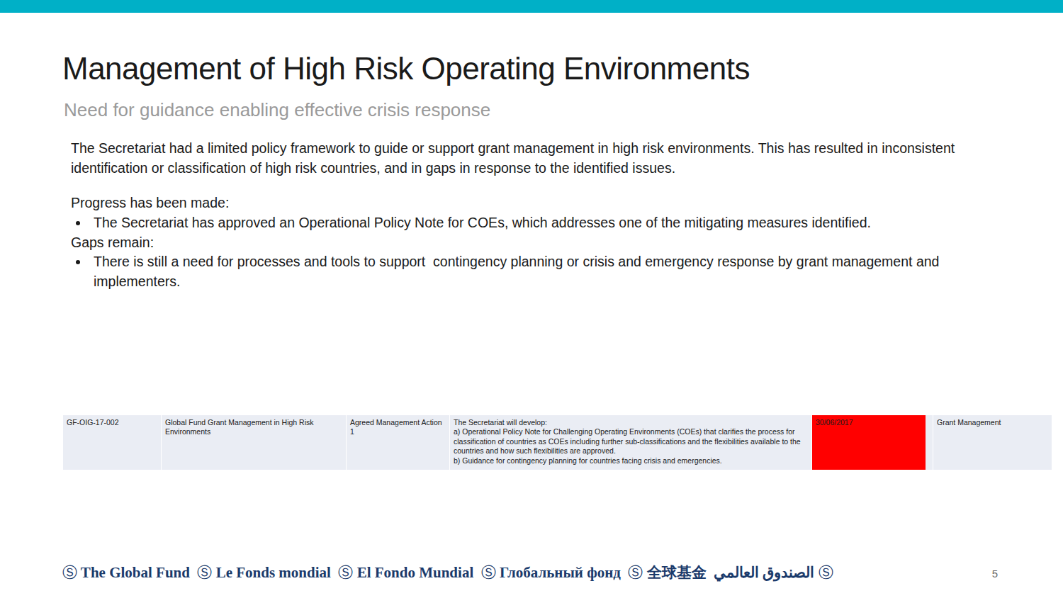Management of High Risk Operating Environments
Need for guidance enabling effective crisis response
The Secretariat had a limited policy framework to guide or support grant management in high risk environments. This has resulted in inconsistent identification or classification of high risk countries, and in gaps in response to the identified issues.
Progress has been made:
The Secretariat has approved an Operational Policy Note for COEs, which addresses one of the mitigating measures identified.
Gaps remain:
There is still a need for processes and tools to support contingency planning or crisis and emergency response by grant management and implementers.
| GF-OIG-17-002 | Global Fund Grant Management in High Risk Environments | Agreed Management Action 1 | The Secretariat will develop: a) Operational Policy Note for Challenging Operating Environments (COEs) that clarifies the process for classification of countries as COEs including further sub-classifications and the flexibilities available to the countries and how such flexibilities are approved. b) Guidance for contingency planning for countries facing crisis and emergencies. | 30/06/2017 | Grant Management |
Ⓢ The Global Fund Ⓢ Le Fonds mondial Ⓢ El Fondo Mundial Ⓢ Глобальный фонд Ⓢ 全球基金 الصندوق العالمي Ⓢ
5